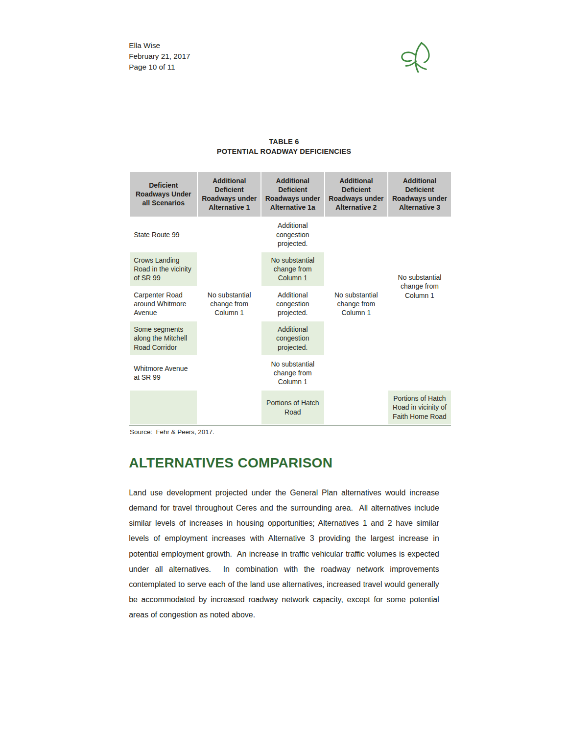Ella Wise
February 21, 2017
Page 10 of 11
TABLE 6
POTENTIAL ROADWAY DEFICIENCIES
| Deficient Roadways Under all Scenarios | Additional Deficient Roadways under Alternative 1 | Additional Deficient Roadways under Alternative 1a | Additional Deficient Roadways under Alternative 2 | Additional Deficient Roadways under Alternative 3 |
| --- | --- | --- | --- | --- |
| State Route 99 | No substantial change from Column 1 | Additional congestion projected. | No substantial change from Column 1 | No substantial change from Column 1 |
| Crows Landing Road in the vicinity of SR 99 | No substantial change from Column 1 |
| Carpenter Road around Whitmore Avenue | Additional congestion projected. |
| Some segments along the Mitchell Road Corridor | Additional congestion projected. |
| Whitmore Avenue at SR 99 | No substantial change from Column 1 | |
| | | Portions of Hatch Road | | Portions of Hatch Road in vicinity of Faith Home Road |
Source: Fehr & Peers, 2017.
ALTERNATIVES COMPARISON
Land use development projected under the General Plan alternatives would increase demand for travel throughout Ceres and the surrounding area. All alternatives include similar levels of increases in housing opportunities; Alternatives 1 and 2 have similar levels of employment increases with Alternative 3 providing the largest increase in potential employment growth. An increase in traffic vehicular traffic volumes is expected under all alternatives. In combination with the roadway network improvements contemplated to serve each of the land use alternatives, increased travel would generally be accommodated by increased roadway network capacity, except for some potential areas of congestion as noted above.